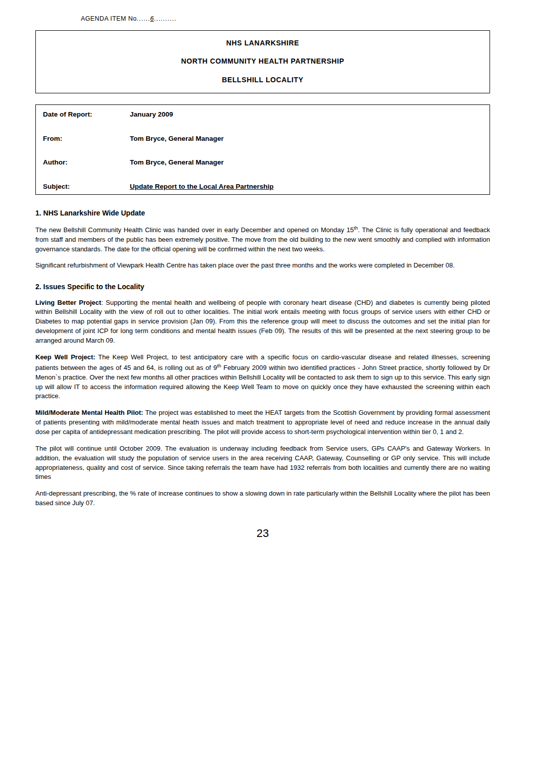AGENDA ITEM No...... 6..........
NHS LANARKSHIRE
NORTH COMMUNITY HEALTH PARTNERSHIP
BELLSHILL LOCALITY
| Date of Report: | January 2009 |
| From: | Tom Bryce, General Manager |
| Author: | Tom Bryce, General Manager |
| Subject: | Update Report to the Local Area Partnership |
1. NHS Lanarkshire Wide Update
The new Bellshill Community Health Clinic was handed over in early December and opened on Monday 15th. The Clinic is fully operational and feedback from staff and members of the public has been extremely positive. The move from the old building to the new went smoothly and complied with information governance standards. The date for the official opening will be confirmed within the next two weeks.
Significant refurbishment of Viewpark Health Centre has taken place over the past three months and the works were completed in December 08.
2. Issues Specific to the Locality
Living Better Project: Supporting the mental health and wellbeing of people with coronary heart disease (CHD) and diabetes is currently being piloted within Bellshill Locality with the view of roll out to other localities. The initial work entails meeting with focus groups of service users with either CHD or Diabetes to map potential gaps in service provision (Jan 09). From this the reference group will meet to discuss the outcomes and set the initial plan for development of joint ICP for long term conditions and mental health issues (Feb 09). The results of this will be presented at the next steering group to be arranged around March 09.
Keep Well Project: The Keep Well Project, to test anticipatory care with a specific focus on cardio-vascular disease and related illnesses, screening patients between the ages of 45 and 64, is rolling out as of 9th February 2009 within two identified practices - John Street practice, shortly followed by Dr Menon`s practice. Over the next few months all other practices within Bellshill Locality will be contacted to ask them to sign up to this service. This early sign up will allow IT to access the information required allowing the Keep Well Team to move on quickly once they have exhausted the screening within each practice.
Mild/Moderate Mental Health Pilot: The project was established to meet the HEAT targets from the Scottish Government by providing formal assessment of patients presenting with mild/moderate mental heath issues and match treatment to appropriate level of need and reduce increase in the annual daily dose per capita of antidepressant medication prescribing. The pilot will provide access to short-term psychological intervention within tier 0, 1 and 2.
The pilot will continue until October 2009. The evaluation is underway including feedback from Service users, GPs CAAP's and Gateway Workers. In addition, the evaluation will study the population of service users in the area receiving CAAP, Gateway, Counselling or GP only service. This will include appropriateness, quality and cost of service. Since taking referrals the team have had 1932 referrals from both localities and currently there are no waiting times
Anti-depressant prescribing, the % rate of increase continues to show a slowing down in rate particularly within the Bellshill Locality where the pilot has been based since July 07.
23